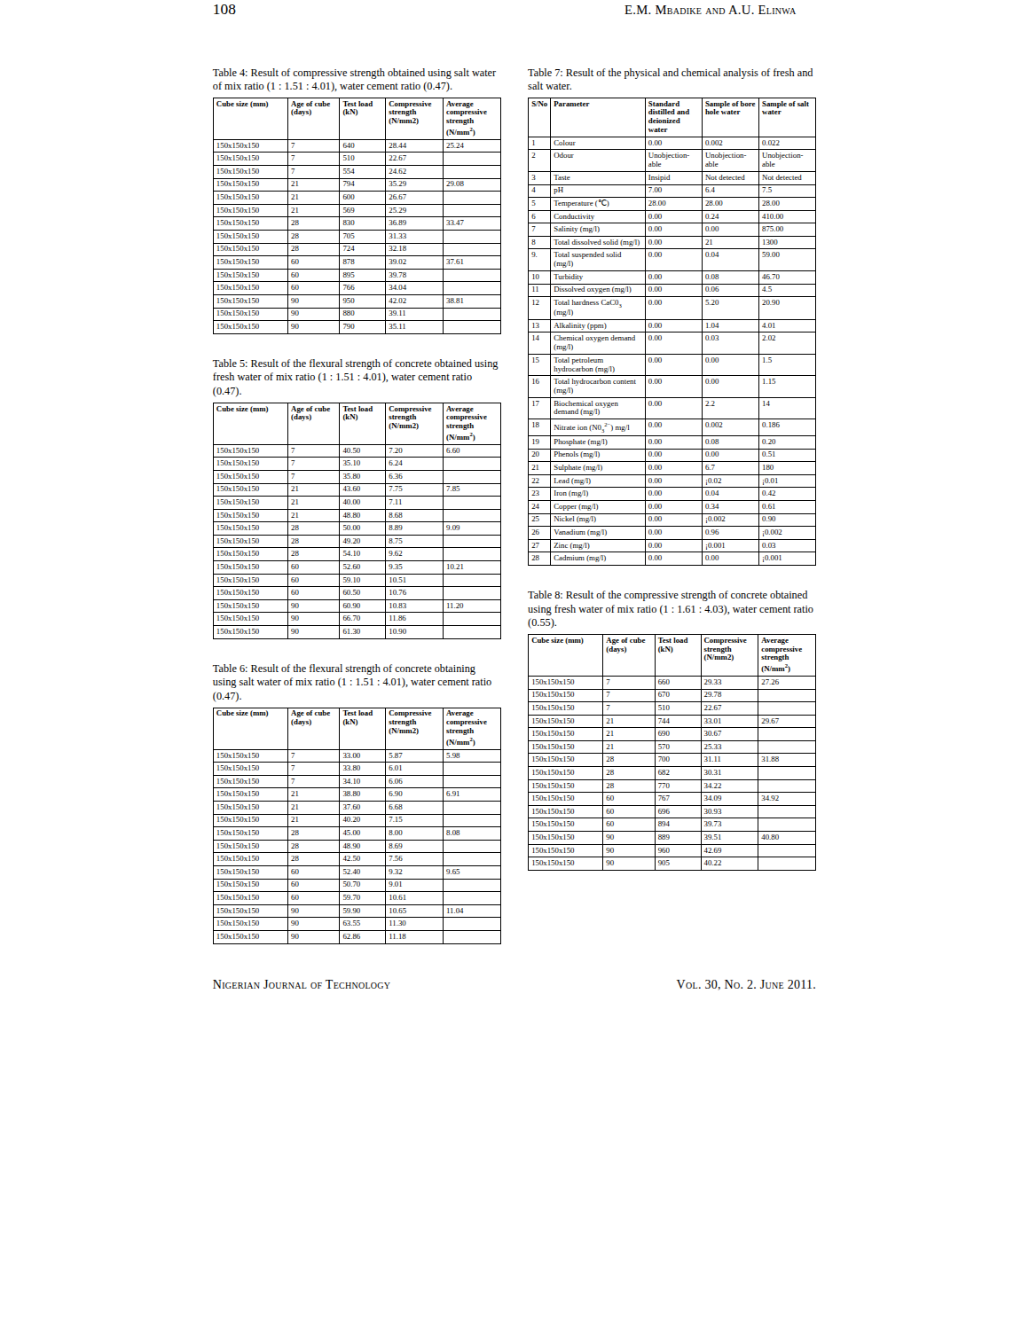108
E.M. Mbadike and A.U. Elinwa
Table 4: Result of compressive strength obtained using salt water of mix ratio (1 : 1.51 : 4.01), water cement ratio (0.47).
| Cube size (mm) | Age of cube (days) | Test load (kN) | Compressive strength (N/mm2) | Average compressive strength (N/mm 2 ) |
| --- | --- | --- | --- | --- |
| 150x150x150 | 7 | 640 | 28.44 | 25.24 |
| 150x150x150 | 7 | 510 | 22.67 | |
| 150x150x150 | 7 | 554 | 24.62 | |
| 150x150x150 | 21 | 794 | 35.29 | 29.08 |
| 150x150x150 | 21 | 600 | 26.67 | |
| 150x150x150 | 21 | 569 | 25.29 | |
| 150x150x150 | 28 | 830 | 36.89 | 33.47 |
| 150x150x150 | 28 | 705 | 31.33 | |
| 150x150x150 | 28 | 724 | 32.18 | |
| 150x150x150 | 60 | 878 | 39.02 | 37.61 |
| 150x150x150 | 60 | 895 | 39.78 | |
| 150x150x150 | 60 | 766 | 34.04 | |
| 150x150x150 | 90 | 950 | 42.02 | 38.81 |
| 150x150x150 | 90 | 880 | 39.11 | |
| 150x150x150 | 90 | 790 | 35.11 | |
Table 5: Result of the flexural strength of concrete obtained using fresh water of mix ratio (1 : 1.51 : 4.01), water cement ratio (0.47).
| Cube size (mm) | Age of cube (days) | Test load (kN) | Compressive strength (N/mm2) | Average compressive strength (N/mm 2 ) |
| --- | --- | --- | --- | --- |
| 150x150x150 | 7 | 40.50 | 7.20 | 6.60 |
| 150x150x150 | 7 | 35.10 | 6.24 | |
| 150x150x150 | 7 | 35.80 | 6.36 | |
| 150x150x150 | 21 | 43.60 | 7.75 | 7.85 |
| 150x150x150 | 21 | 40.00 | 7.11 | |
| 150x150x150 | 21 | 48.80 | 8.68 | |
| 150x150x150 | 28 | 50.00 | 8.89 | 9.09 |
| 150x150x150 | 28 | 49.20 | 8.75 | |
| 150x150x150 | 28 | 54.10 | 9.62 | |
| 150x150x150 | 60 | 52.60 | 9.35 | 10.21 |
| 150x150x150 | 60 | 59.10 | 10.51 | |
| 150x150x150 | 60 | 60.50 | 10.76 | |
| 150x150x150 | 90 | 60.90 | 10.83 | 11.20 |
| 150x150x150 | 90 | 66.70 | 11.86 | |
| 150x150x150 | 90 | 61.30 | 10.90 | |
Table 6: Result of the flexural strength of concrete obtaining using salt water of mix ratio (1 : 1.51 : 4.01), water cement ratio (0.47).
| Cube size (mm) | Age of cube (days) | Test load (kN) | Compressive strength (N/mm2) | Average compressive strength (N/mm 2 ) |
| --- | --- | --- | --- | --- |
| 150x150x150 | 7 | 33.00 | 5.87 | 5.98 |
| 150x150x150 | 7 | 33.80 | 6.01 | |
| 150x150x150 | 7 | 34.10 | 6.06 | |
| 150x150x150 | 21 | 38.80 | 6.90 | 6.91 |
| 150x150x150 | 21 | 37.60 | 6.68 | |
| 150x150x150 | 21 | 40.20 | 7.15 | |
| 150x150x150 | 28 | 45.00 | 8.00 | 8.08 |
| 150x150x150 | 28 | 48.90 | 8.69 | |
| 150x150x150 | 28 | 42.50 | 7.56 | |
| 150x150x150 | 60 | 52.40 | 9.32 | 9.65 |
| 150x150x150 | 60 | 50.70 | 9.01 | |
| 150x150x150 | 60 | 59.70 | 10.61 | |
| 150x150x150 | 90 | 59.90 | 10.65 | 11.04 |
| 150x150x150 | 90 | 63.55 | 11.30 | |
| 150x150x150 | 90 | 62.86 | 11.18 | |
Table 7: Result of the physical and chemical analysis of fresh and salt water.
| S/No | Parameter | Standard distilled and deionized water | Sample of bore hole water | Sample of salt water |
| --- | --- | --- | --- | --- |
| 1 | Colour | 0.00 | 0.002 | 0.022 |
| 2 | Odour | Unobjection-able | Unobjection-able | Unobjection-able |
| 3 | Taste | Insipid | Not detected | Not detected |
| 4 | pH | 7.00 | 6.4 | 7.5 |
| 5 | Temperature (℃) | 28.00 | 28.00 | 28.00 |
| 6 | Conductivity | 0.00 | 0.24 | 410.00 |
| 7 | Salinity (mg/l) | 0.00 | 0.00 | 875.00 |
| 8 | Total dissolved solid (mg/l) | 0.00 | 21 | 1300 |
| 9. | Total suspended solid (mg/l) | 0.00 | 0.04 | 59.00 |
| 10 | Turbidity | 0.00 | 0.08 | 46.70 |
| 11 | Dissolved oxygen (mg/l) | 0.00 | 0.06 | 4.5 |
| 12 | Total hardness CaC0 3 (mg/l) | 0.00 | 5.20 | 20.90 |
| 13 | Alkalinity (ppm) | 0.00 | 1.04 | 4.01 |
| 14 | Chemical oxygen demand (mg/l) | 0.00 | 0.03 | 2.02 |
| 15 | Total petroleum hydrocarbon (mg/l) | 0.00 | 0.00 | 1.5 |
| 16 | Total hydrocarbon content (mg/l) | 0.00 | 0.00 | 1.15 |
| 17 | Biochemical oxygen demand (mg/l) | 0.00 | 2.2 | 14 |
| 18 | Nitrate ion (N0 3 2− ) mg/l | 0.00 | 0.002 | 0.186 |
| 19 | Phosphate (mg/l) | 0.00 | 0.08 | 0.20 |
| 20 | Phenols (mg/l) | 0.00 | 0.00 | 0.51 |
| 21 | Sulphate (mg/l) | 0.00 | 6.7 | 180 |
| 22 | Lead (mg/l) | 0.00 | ¡0.02 | ¡0.01 |
| 23 | Iron (mg/l) | 0.00 | 0.04 | 0.42 |
| 24 | Copper (mg/l) | 0.00 | 0.34 | 0.61 |
| 25 | Nickel (mg/l) | 0.00 | ¡0.002 | 0.90 |
| 26 | Vanadium (mg/l) | 0.00 | 0.96 | ¡0.002 |
| 27 | Zinc (mg/l) | 0.00 | ¡0.001 | 0.03 |
| 28 | Cadmium (mg/l) | 0.00 | 0.00 | ¡0.001 |
Table 8: Result of the compressive strength of concrete obtained using fresh water of mix ratio (1 : 1.61 : 4.03), water cement ratio (0.55).
| Cube size (mm) | Age of cube (days) | Test load (kN) | Compressive strength (N/mm2) | Average compressive strength (N/mm 2 ) |
| --- | --- | --- | --- | --- |
| 150x150x150 | 7 | 660 | 29.33 | 27.26 |
| 150x150x150 | 7 | 670 | 29.78 | |
| 150x150x150 | 7 | 510 | 22.67 | |
| 150x150x150 | 21 | 744 | 33.01 | 29.67 |
| 150x150x150 | 21 | 690 | 30.67 | |
| 150x150x150 | 21 | 570 | 25.33 | |
| 150x150x150 | 28 | 700 | 31.11 | 31.88 |
| 150x150x150 | 28 | 682 | 30.31 | |
| 150x150x150 | 28 | 770 | 34.22 | |
| 150x150x150 | 60 | 767 | 34.09 | 34.92 |
| 150x150x150 | 60 | 696 | 30.93 | |
| 150x150x150 | 60 | 894 | 39.73 | |
| 150x150x150 | 90 | 889 | 39.51 | 40.80 |
| 150x150x150 | 90 | 960 | 42.69 | |
| 150x150x150 | 90 | 905 | 40.22 | |
Nigerian Journal of Technology
Vol. 30, No. 2. June 2011.